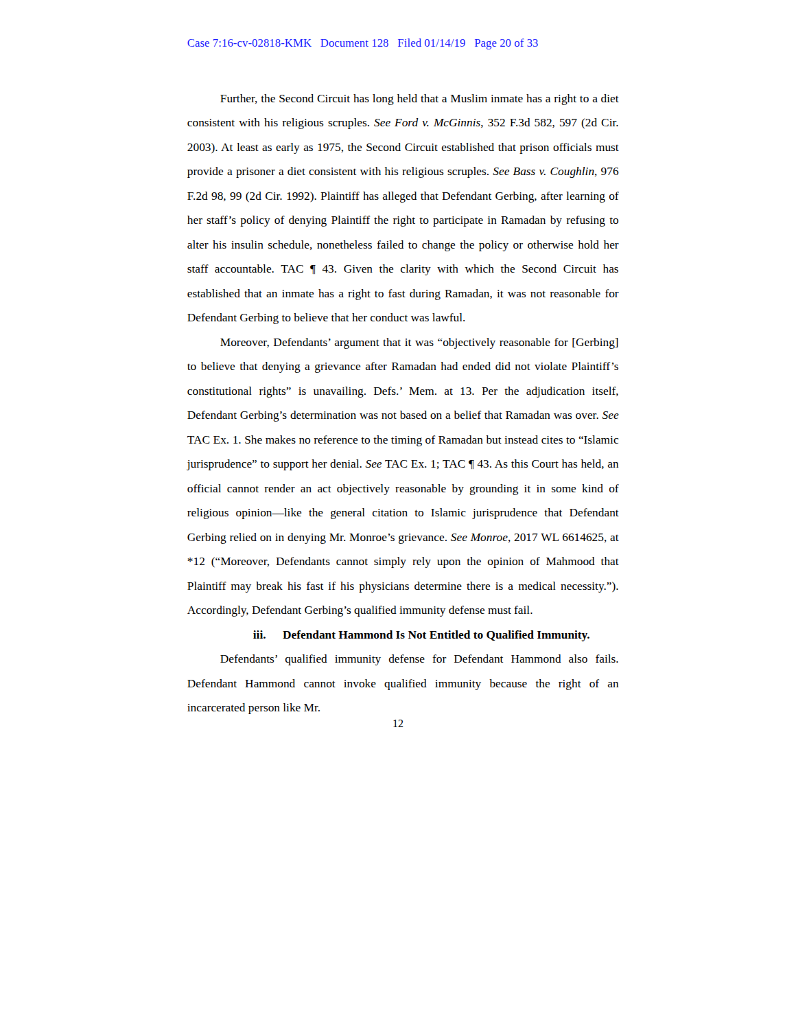Case 7:16-cv-02818-KMK Document 128 Filed 01/14/19 Page 20 of 33
Further, the Second Circuit has long held that a Muslim inmate has a right to a diet consistent with his religious scruples. See Ford v. McGinnis, 352 F.3d 582, 597 (2d Cir. 2003). At least as early as 1975, the Second Circuit established that prison officials must provide a prisoner a diet consistent with his religious scruples. See Bass v. Coughlin, 976 F.2d 98, 99 (2d Cir. 1992). Plaintiff has alleged that Defendant Gerbing, after learning of her staff’s policy of denying Plaintiff the right to participate in Ramadan by refusing to alter his insulin schedule, nonetheless failed to change the policy or otherwise hold her staff accountable. TAC ¶ 43. Given the clarity with which the Second Circuit has established that an inmate has a right to fast during Ramadan, it was not reasonable for Defendant Gerbing to believe that her conduct was lawful.
Moreover, Defendants’ argument that it was “objectively reasonable for [Gerbing] to believe that denying a grievance after Ramadan had ended did not violate Plaintiff’s constitutional rights” is unavailing. Defs.’ Mem. at 13. Per the adjudication itself, Defendant Gerbing’s determination was not based on a belief that Ramadan was over. See TAC Ex. 1. She makes no reference to the timing of Ramadan but instead cites to “Islamic jurisprudence” to support her denial. See TAC Ex. 1; TAC ¶ 43. As this Court has held, an official cannot render an act objectively reasonable by grounding it in some kind of religious opinion—like the general citation to Islamic jurisprudence that Defendant Gerbing relied on in denying Mr. Monroe’s grievance. See Monroe, 2017 WL 6614625, at *12 (“Moreover, Defendants cannot simply rely upon the opinion of Mahmood that Plaintiff may break his fast if his physicians determine there is a medical necessity.”). Accordingly, Defendant Gerbing’s qualified immunity defense must fail.
iii. Defendant Hammond Is Not Entitled to Qualified Immunity.
Defendants’ qualified immunity defense for Defendant Hammond also fails. Defendant Hammond cannot invoke qualified immunity because the right of an incarcerated person like Mr.
12